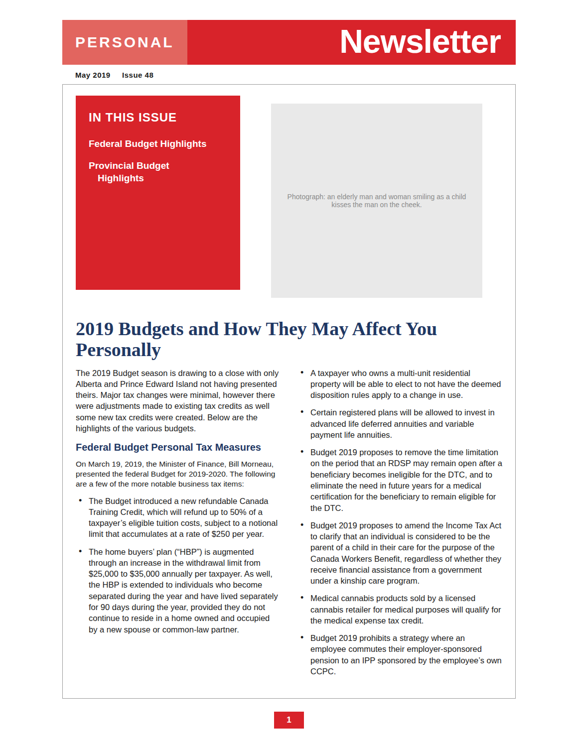PERSONAL
Newsletter
May 2019 Issue 48
IN THIS ISSUE
Federal Budget Highlights
Provincial BudgetHighlights
Photograph: an elderly man and woman smiling as a child kisses the man on the cheek.
2019 Budgets and How They May Affect You Personally
The 2019 Budget season is drawing to a close with only Alberta and Prince Edward Island not having presented theirs. Major tax changes were minimal, however there were adjustments made to existing tax credits as well some new tax credits were created. Below are the highlights of the various budgets.
Federal Budget Personal Tax Measures
On March 19, 2019, the Minister of Finance, Bill Morneau, presented the federal Budget for 2019-2020. The following are a few of the more notable business tax items:
The Budget introduced a new refundable Canada Training Credit, which will refund up to 50% of a taxpayer’s eligible tuition costs, subject to a notional limit that accumulates at a rate of $250 per year.
The home buyers’ plan (“HBP”) is augmented through an increase in the withdrawal limit from $25,000 to $35,000 annually per taxpayer. As well, the HBP is extended to individuals who become separated during the year and have lived separately for 90 days during the year, provided they do not continue to reside in a home owned and occupied by a new spouse or common-law partner.
A taxpayer who owns a multi-unit residential property will be able to elect to not have the deemed disposition rules apply to a change in use.
Certain registered plans will be allowed to invest in advanced life deferred annuities and variable payment life annuities.
Budget 2019 proposes to remove the time limitation on the period that an RDSP may remain open after a beneficiary becomes ineligible for the DTC, and to eliminate the need in future years for a medical certification for the beneficiary to remain eligible for the DTC.
Budget 2019 proposes to amend the Income Tax Act to clarify that an individual is considered to be the parent of a child in their care for the purpose of the Canada Workers Benefit, regardless of whether they receive financial assistance from a government under a kinship care program.
Medical cannabis products sold by a licensed cannabis retailer for medical purposes will qualify for the medical expense tax credit.
Budget 2019 prohibits a strategy where an employee commutes their employer-sponsored pension to an IPP sponsored by the employee’s own CCPC.
1